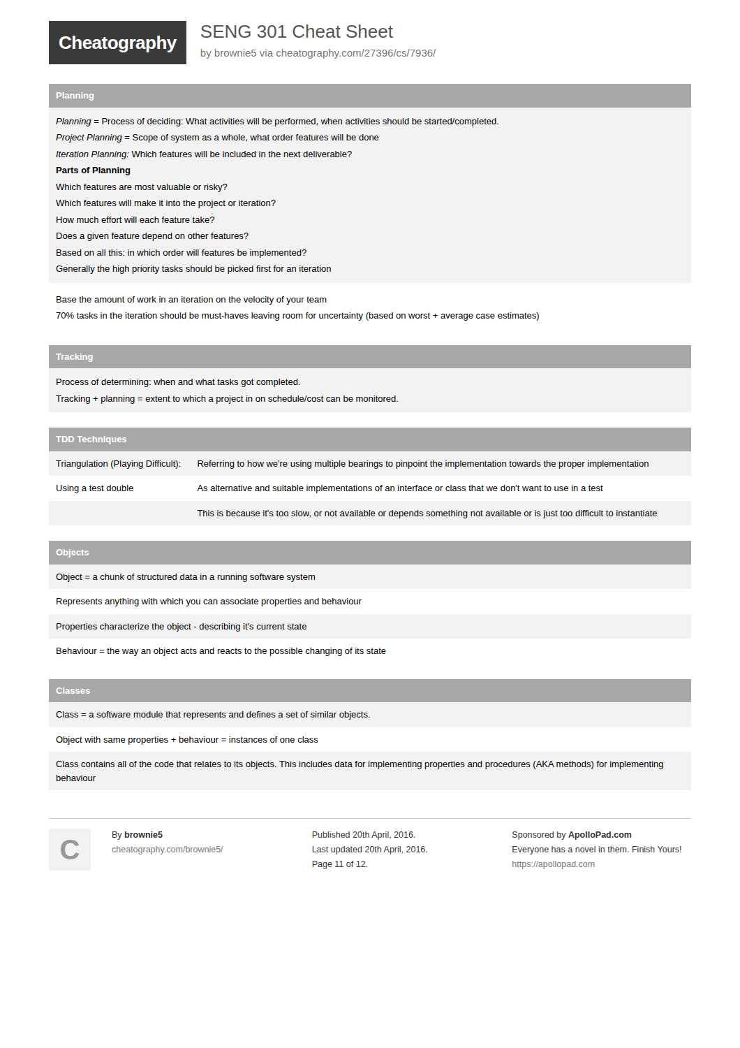Cheatography
SENG 301 Cheat Sheet
by brownie5 via cheatography.com/27396/cs/7936/
Planning
Planning = Process of deciding: What activities will be performed, when activities should be started/completed.
Project Planning = Scope of system as a whole, what order features will be done
Iteration Planning: Which features will be included in the next deliverable?
Parts of Planning
Which features are most valuable or risky?
Which features will make it into the project or iteration?
How much effort will each feature take?
Does a given feature depend on other features?
Based on all this: in which order will features be implemented?
Generally the high priority tasks should be picked first for an iteration
Base the amount of work in an iteration on the velocity of your team
70% tasks in the iteration should be must-haves leaving room for uncertainty (based on worst + average case estimates)
Tracking
Process of determining: when and what tasks got completed.
Tracking + planning = extent to which a project in on schedule/cost can be monitored.
TDD Techniques
| Triangulation (Playing Difficult): | Referring to how we're using multiple bearings to pinpoint the implementation towards the proper implementation |
| Using a test double | As alternative and suitable implementations of an interface or class that we don't want to use in a test |
| | This is because it's too slow, or not available or depends something not available or is just too difficult to instantiate |
Objects
Object = a chunk of structured data in a running software system
Represents anything with which you can associate properties and behaviour
Properties characterize the object - describing it's current state
Behaviour = the way an object acts and reacts to the possible changing of its state
Classes
Class = a software module that represents and defines a set of similar objects.
Object with same properties + behaviour = instances of one class
Class contains all of the code that relates to its objects. This includes data for implementing properties and procedures (AKA methods) for implementing behaviour
C
By brownie5
cheatography.com/brownie5/
Published 20th April, 2016.
Last updated 20th April, 2016.
Page 11 of 12.
Sponsored by ApolloPad.com
Everyone has a novel in them. Finish Yours!
https://apollopad.com